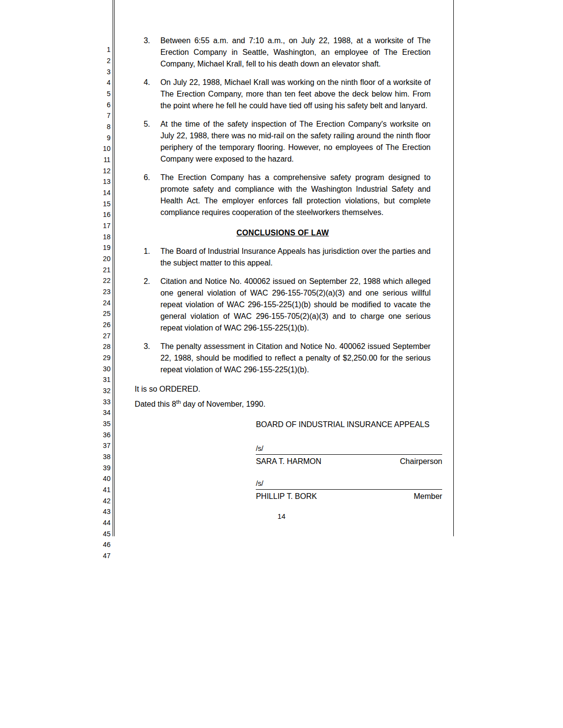1
2
3
4
5
6
7
8
9
10
11
12
13
14
15
16
17
18
19
20
21
22
23
24
25
26
27
28
29
30
31
32
33
34
35
36
37
38
39
40
41
42
43
44
45
46
47
3. Between 6:55 a.m. and 7:10 a.m., on July 22, 1988, at a worksite of The Erection Company in Seattle, Washington, an employee of The Erection Company, Michael Krall, fell to his death down an elevator shaft.
4. On July 22, 1988, Michael Krall was working on the ninth floor of a worksite of The Erection Company, more than ten feet above the deck below him. From the point where he fell he could have tied off using his safety belt and lanyard.
5. At the time of the safety inspection of The Erection Company's worksite on July 22, 1988, there was no mid-rail on the safety railing around the ninth floor periphery of the temporary flooring. However, no employees of The Erection Company were exposed to the hazard.
6. The Erection Company has a comprehensive safety program designed to promote safety and compliance with the Washington Industrial Safety and Health Act. The employer enforces fall protection violations, but complete compliance requires cooperation of the steelworkers themselves.
CONCLUSIONS OF LAW
1. The Board of Industrial Insurance Appeals has jurisdiction over the parties and the subject matter to this appeal.
2. Citation and Notice No. 400062 issued on September 22, 1988 which alleged one general violation of WAC 296-155-705(2)(a)(3) and one serious willful repeat violation of WAC 296-155-225(1)(b) should be modified to vacate the general violation of WAC 296-155-705(2)(a)(3) and to charge one serious repeat violation of WAC 296-155-225(1)(b).
3. The penalty assessment in Citation and Notice No. 400062 issued September 22, 1988, should be modified to reflect a penalty of $2,250.00 for the serious repeat violation of WAC 296-155-225(1)(b).
It is so ORDERED.
Dated this 8th day of November, 1990.
BOARD OF INDUSTRIAL INSURANCE APPEALS
/s/
SARA T. HARMON Chairperson
/s/
PHILLIP T. BORK Member
14